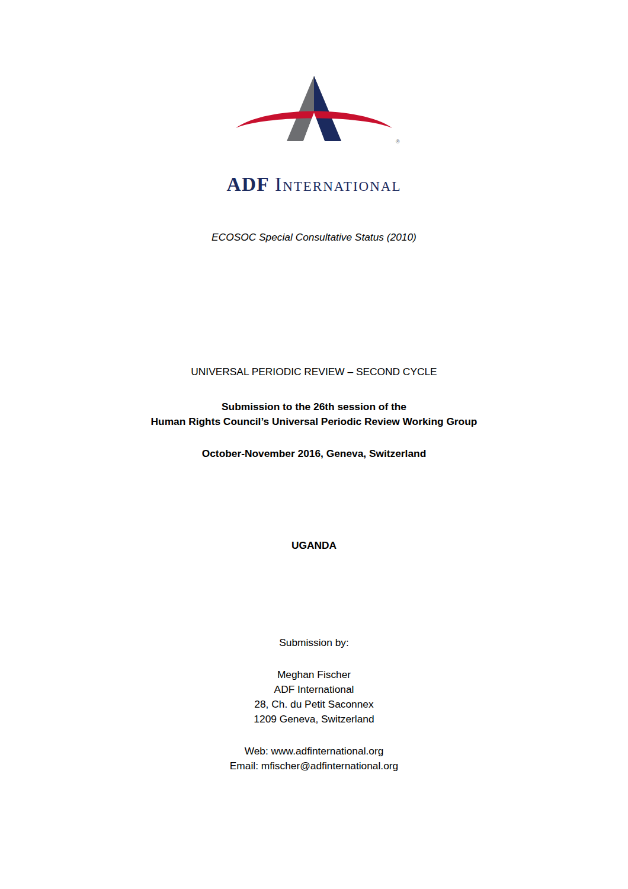®
ADF International
ECOSOC Special Consultative Status (2010)
UNIVERSAL PERIODIC REVIEW – SECOND CYCLE
Submission to the 26th session of the
Human Rights Council’s Universal Periodic Review Working Group
October-November 2016, Geneva, Switzerland
UGANDA
Submission by:
Meghan Fischer
ADF International
28, Ch. du Petit Saconnex
1209 Geneva, Switzerland
Web: www.adfinternational.org
Email: mfischer@adfinternational.org